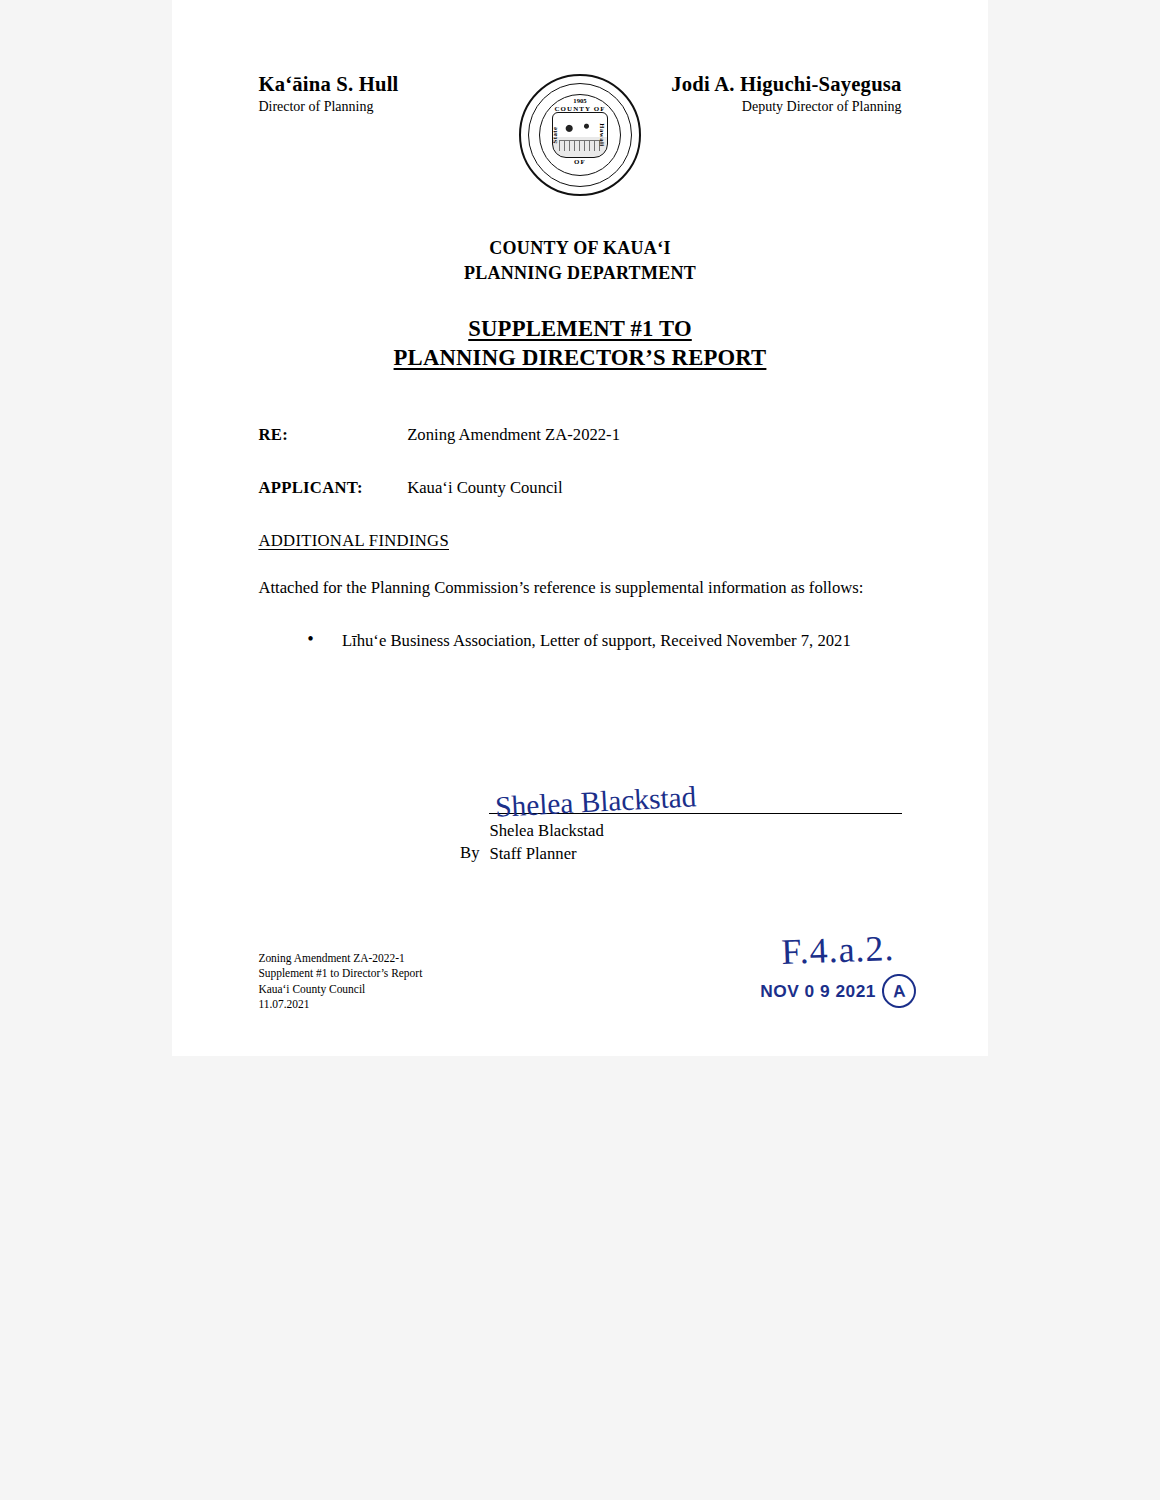Kaʻāina S. Hull
Director of Planning
1905
County of
State
Hawaii
of
Jodi A. Higuchi-Sayegusa
Deputy Director of Planning
COUNTY OF KAUAʻI
PLANNING DEPARTMENT
SUPPLEMENT #1 TO
PLANNING DIRECTOR’S REPORT
RE:
Zoning Amendment ZA-2022-1
APPLICANT:
Kauaʻi County Council
ADDITIONAL FINDINGS
Attached for the Planning Commission’s reference is supplemental information as follows:
Līhuʻe Business Association, Letter of support, Received November 7, 2021
By
Shelea Blackstad
Shelea Blackstad
Staff Planner
Zoning Amendment ZA-2022-1
Supplement #1 to Director’s Report
Kauaʻi County Council
11.07.2021
F.4.a.2.
NOV 0 9 2021 A